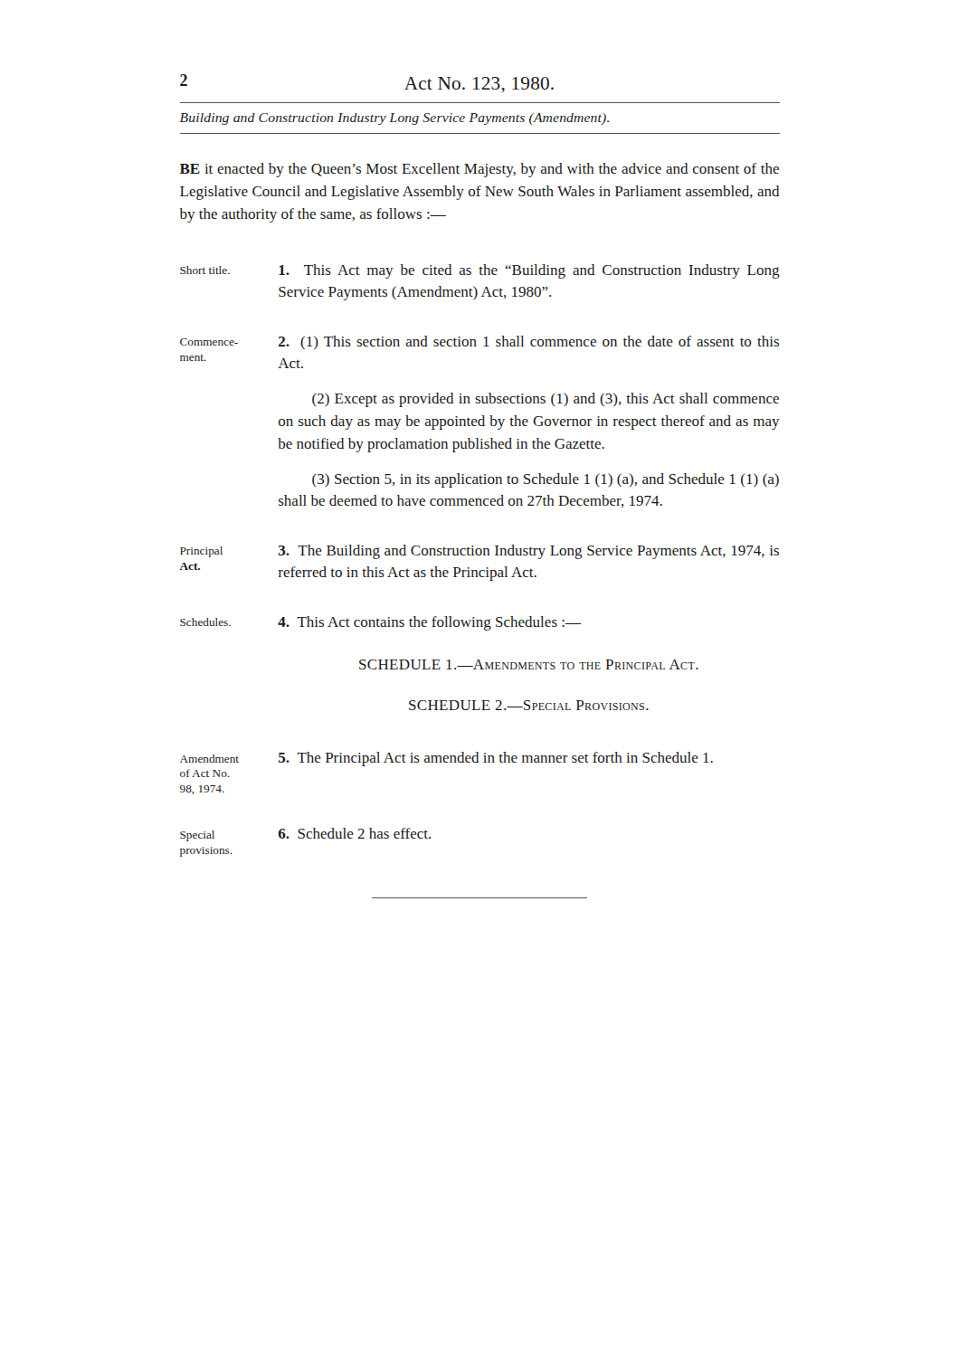2
Act No. 123, 1980.
Building and Construction Industry Long Service Payments (Amendment).
BE it enacted by the Queen’s Most Excellent Majesty, by and with the advice and consent of the Legislative Council and Legislative Assembly of New South Wales in Parliament assembled, and by the authority of the same, as follows :—
Short title.
1. This Act may be cited as the “Building and Construction Industry Long Service Payments (Amendment) Act, 1980”.
Commence-
ment.
2. (1) This section and section 1 shall commence on the date of assent to this Act.
(2) Except as provided in subsections (1) and (3), this Act shall commence on such day as may be appointed by the Governor in respect thereof and as may be notified by proclamation published in the Gazette.
(3) Section 5, in its application to Schedule 1 (1) (a), and Schedule 1 (1) (a) shall be deemed to have commenced on 27th December, 1974.
Principal
Act.
3. The Building and Construction Industry Long Service Payments Act, 1974, is referred to in this Act as the Principal Act.
Schedules.
4. This Act contains the following Schedules :—
SCHEDULE 1.—Amendments to the Principal Act.
SCHEDULE 2.—Special Provisions.
Amendment
of Act No.
98, 1974.
5. The Principal Act is amended in the manner set forth in Schedule 1.
Special
provisions.
6. Schedule 2 has effect.